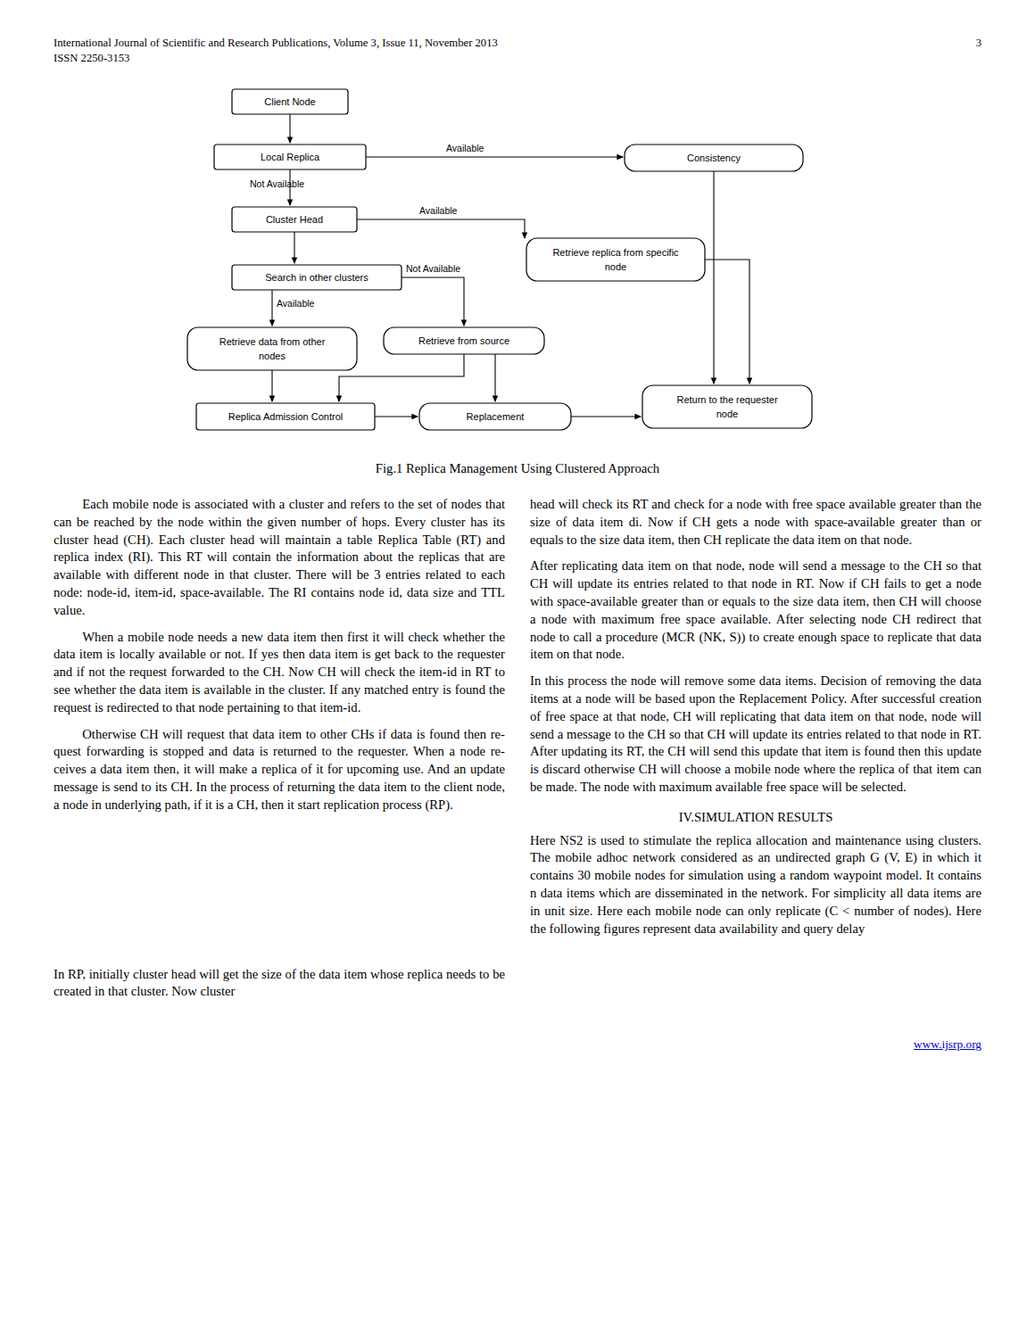International Journal of Scientific and Research Publications, Volume 3, Issue 11, November 2013 ISSN 2250-3153 3
Client Node Local Replica Consistency Cluster Head Retrieve replica from specific node Search in other clusters Retrieve data from other nodes Retrieve from source Return to the requester node Replica Admission Control Replacement Available Not Available Available Not Available Available
Fig.1 Replica Management Using Clustered Approach
Each mobile node is associated with a cluster and refers to the set of nodes that can be reached by the node within the given number of hops. Every cluster has its cluster head (CH). Each cluster head will maintain a table Replica Table (RT) and replica index (RI). This RT will contain the information about the replicas that are available with different node in that cluster. There will be 3 entries related to each node: node-id, item-id, space-available. The RI contains node id, data size and TTL value.
When a mobile node needs a new data item then first it will check whether the data item is locally available or not. If yes then data item is get back to the requester and if not the request forwarded to the CH. Now CH will check the item-id in RT to see whether the data item is available in the cluster. If any matched entry is found the request is redirected to that node pertaining to that item-id.
Otherwise CH will request that data item to other CHs if data is found then request forwarding is stopped and data is returned to the requester. When a node receives a data item then, it will make a replica of it for upcoming use. And an update message is send to its CH. In the process of returning the data item to the client node, a node in underlying path, if it is a CH, then it start replication process (RP).
In RP, initially cluster head will get the size of the data item whose replica needs to be created in that cluster. Now cluster
head will check its RT and check for a node with free space available greater than the size of data item di. Now if CH gets a node with space-available greater than or equals to the size data item, then CH replicate the data item on that node.
After replicating data item on that node, node will send a message to the CH so that CH will update its entries related to that node in RT. Now if CH fails to get a node with space-available greater than or equals to the size data item, then CH will choose a node with maximum free space available. After selecting node CH redirect that node to call a procedure (MCR (NK, S)) to create enough space to replicate that data item on that node.
In this process the node will remove some data items. Decision of removing the data items at a node will be based upon the Replacement Policy. After successful creation of free space at that node, CH will replicating that data item on that node, node will send a message to the CH so that CH will update its entries related to that node in RT. After updating its RT, the CH will send this update that item is found then this update is discard otherwise CH will choose a mobile node where the replica of that item can be made. The node with maximum available free space will be selected.
IV.SIMULATION RESULTS
Here NS2 is used to stimulate the replica allocation and maintenance using clusters. The mobile adhoc network considered as an undirected graph G (V, E) in which it contains 30 mobile nodes for simulation using a random waypoint model. It contains n data items which are disseminated in the network. For simplicity all data items are in unit size. Here each mobile node can only replicate (C < number of nodes). Here the following figures represent data availability and query delay
www.ijsrp.org